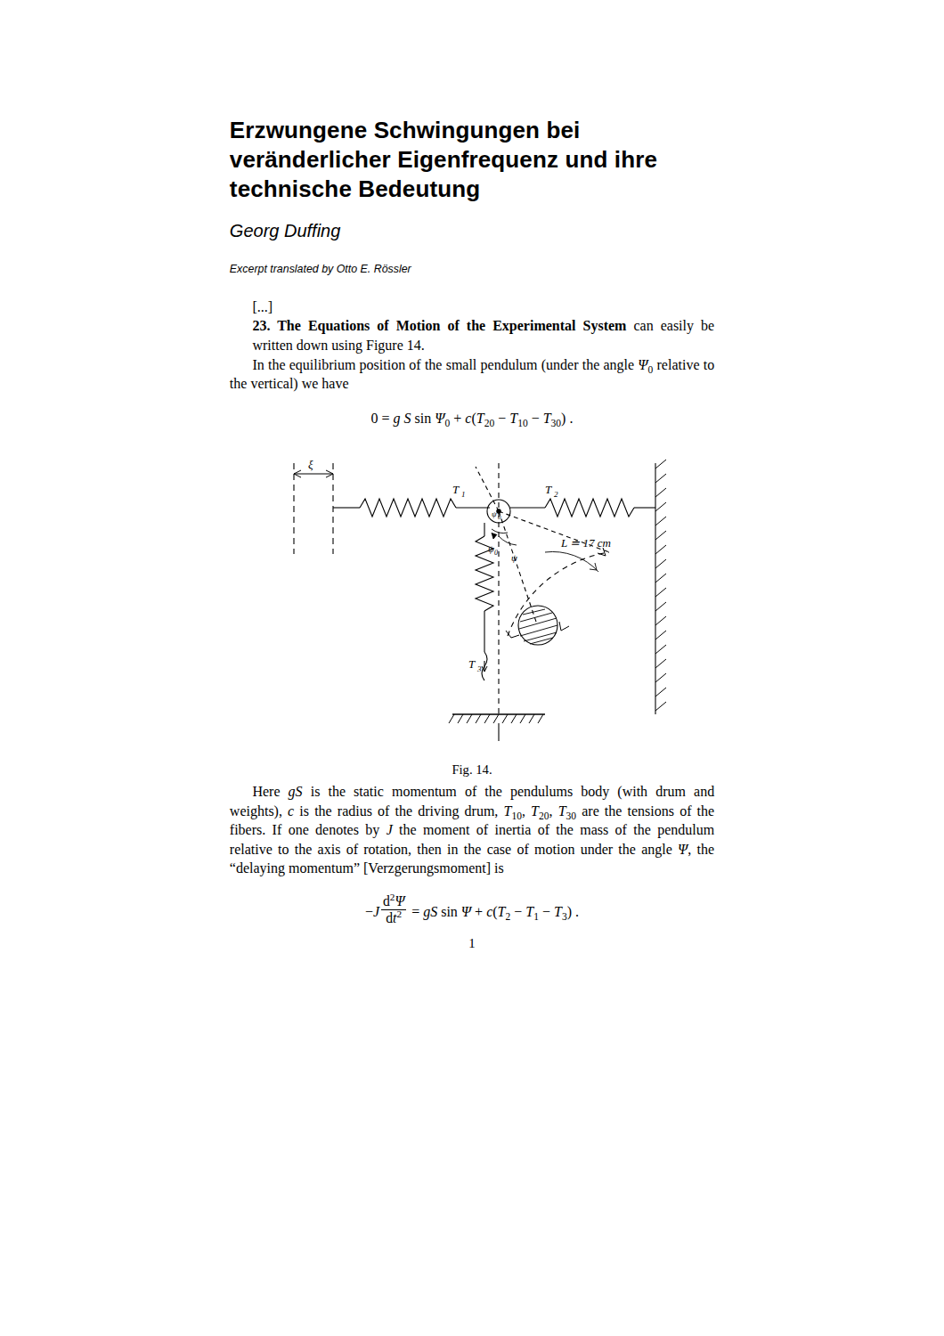Erzwungene Schwingungen bei
veränderlicher Eigenfrequenz und ihre
technische Bedeutung
Georg Duffing
Excerpt translated by Otto E. Rössler
[...]
23. The Equations of Motion of the Experimental System can easily be written down using Figure 14.
In the equilibrium position of the small pendulum (under the angle Ψ0 relative to the vertical) we have
0 = g S sin Ψ0 + c(T20 − T10 − T30) .
ξ T1 T2 T3 ψ0 ψ0 ψ L ≐ 17 cm
Fig. 14.
Here gS is the static momentum of the pendulums body (with drum and weights), c is the radius of the driving drum, T10, T20, T30 are the tensions of the fibers. If one denotes by J the moment of inertia of the mass of the pendulum relative to the axis of rotation, then in the case of motion under the angle Ψ, the “delaying momentum” [Verzgerungsmoment] is
−Jd2Ψ dt2 = gS sin Ψ + c(T2 − T1 − T3) .
1